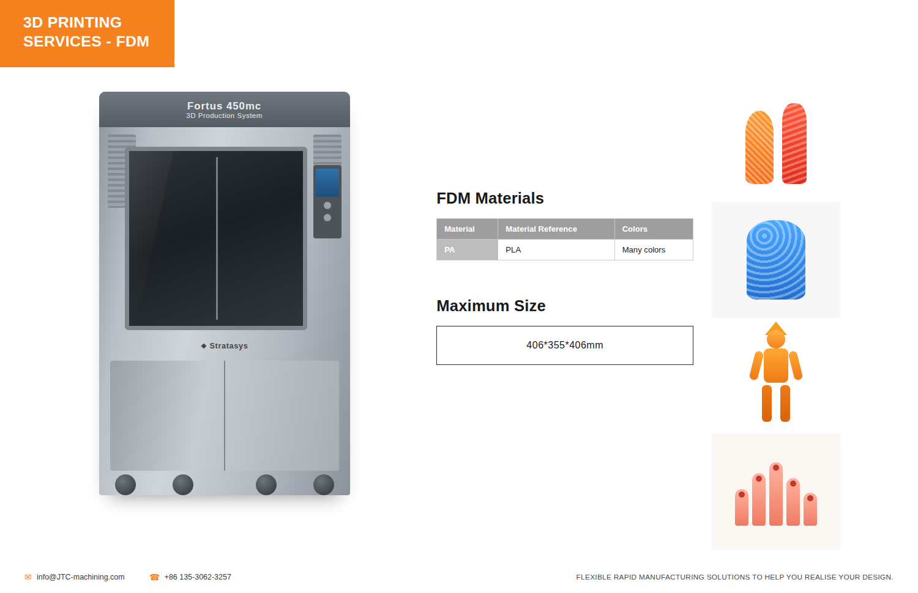3D Printing
Services - FDM
Fortus 450mc 3D Production System
Stratasys
FDM Materials
| Material | Material Reference | Colors |
| --- | --- | --- |
| PA | PLA | Many colors |
Maximum Size
406*355*406mm
✉ info@JTC-machining.com
☎ +86 135-3062-3257
Flexible rapid manufacturing solutions to help you realise your design.